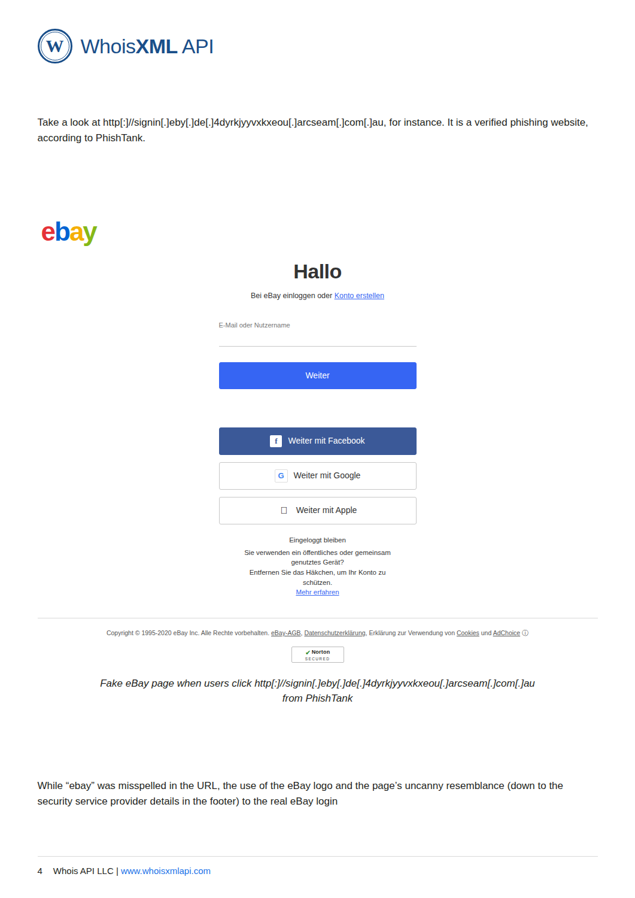WhoisXML API
Take a look at http[:]//signin[.]eby[.]de[.]4dyrkjyyvxkxeou[.]arcseam[.]com[.]au, for instance. It is a verified phishing website, according to PhishTank.
ebay
Hallo
Bei eBay einloggen oder Konto erstellen
E-Mail oder Nutzername
Weiter
f Weiter mit Facebook
G Weiter mit Google
 Weiter mit Apple
Eingeloggt bleiben Sie verwenden ein öffentliches oder gemeinsam
genutztes Gerät?
Entfernen Sie das Häkchen, um Ihr Konto zu
schützen.
Mehr erfahren
Copyright © 1995-2020 eBay Inc. Alle Rechte vorbehalten. eBay-AGB, Datenschutzerklärung, Erklärung zur Verwendung von Cookies und AdChoice ⓘ
✔Norton SECURED
Fake eBay page when users click http[:]//signin[.]eby[.]de[.]4dyrkjyyvxkxeou[.]arcseam[.]com[.]au
from PhishTank
While “ebay” was misspelled in the URL, the use of the eBay logo and the page’s uncanny resemblance (down to the security service provider details in the footer) to the real eBay login
4 Whois API LLC | www.whoisxmlapi.com